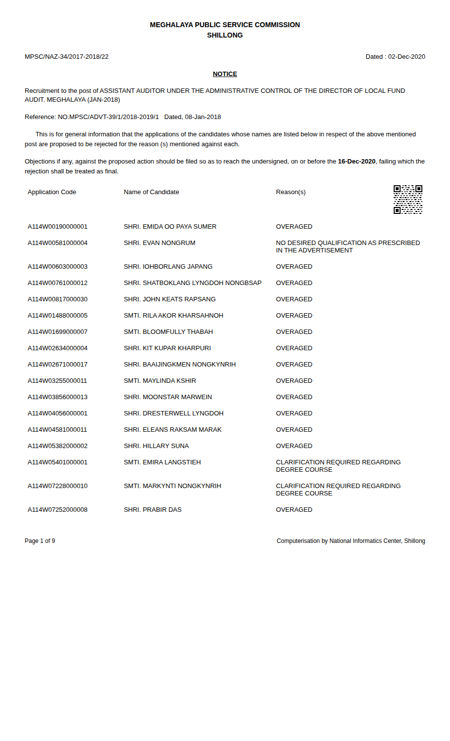MEGHALAYA PUBLIC SERVICE COMMISSION
SHILLONG
MPSC/NAZ-34/2017-2018/22 Dated : 02-Dec-2020
NOTICE
Recruitment to the post of ASSISTANT AUDITOR UNDER THE ADMINISTRATIVE CONTROL OF THE DIRECTOR OF LOCAL FUND AUDIT. MEGHALAYA (JAN-2018)
Reference: NO.MPSC/ADVT-39/1/2018-2019/1 Dated, 08-Jan-2018
This is for general information that the applications of the candidates whose names are listed below in respect of the above mentioned post are proposed to be rejected for the reason (s) mentioned against each.
Objections if any, against the proposed action should be filed so as to reach the undersigned, on or before the 16-Dec-2020, failing which the rejection shall be treated as final.
| Application Code | Name of Candidate | Reason(s) |
| --- | --- | --- |
| A114W00190000001 | SHRI. EMIDA OO PAYA SUMER | OVERAGED |
| A114W00581000004 | SHRI. EVAN NONGRUM | NO DESIRED QUALIFICATION AS PRESCRIBED IN THE ADVERTISEMENT |
| A114W00603000003 | SHRI. IOHBORLANG JAPANG | OVERAGED |
| A114W00761000012 | SHRI. SHATBOKLANG LYNGDOH NONGBSAP | OVERAGED |
| A114W00817000030 | SHRI. JOHN KEATS RAPSANG | OVERAGED |
| A114W01488000005 | SMTI. RILA AKOR KHARSAHNOH | OVERAGED |
| A114W01699000007 | SMTI. BLOOMFULLY THABAH | OVERAGED |
| A114W02634000004 | SHRI. KIT KUPAR KHARPURI | OVERAGED |
| A114W02671000017 | SHRI. BAAIJINGKMEN NONGKYNRIH | OVERAGED |
| A114W03255000011 | SMTI. MAYLINDA KSHIR | OVERAGED |
| A114W03856000013 | SHRI. MOONSTAR MARWEIN | OVERAGED |
| A114W04056000001 | SHRI. DRESTERWELL LYNGDOH | OVERAGED |
| A114W04581000011 | SHRI. ELEANS RAKSAM MARAK | OVERAGED |
| A114W05382000002 | SHRI. HILLARY SUNA | OVERAGED |
| A114W05401000001 | SMTI. EMIRA LANGSTIEH | CLARIFICATION REQUIRED REGARDING DEGREE COURSE |
| A114W07228000010 | SMTI. MARKYNTI NONGKYNRIH | CLARIFICATION REQUIRED REGARDING DEGREE COURSE |
| A114W07252000008 | SHRI. PRABIR DAS | OVERAGED |
Page 1 of 9 Computerisation by National Informatics Center, Shillong